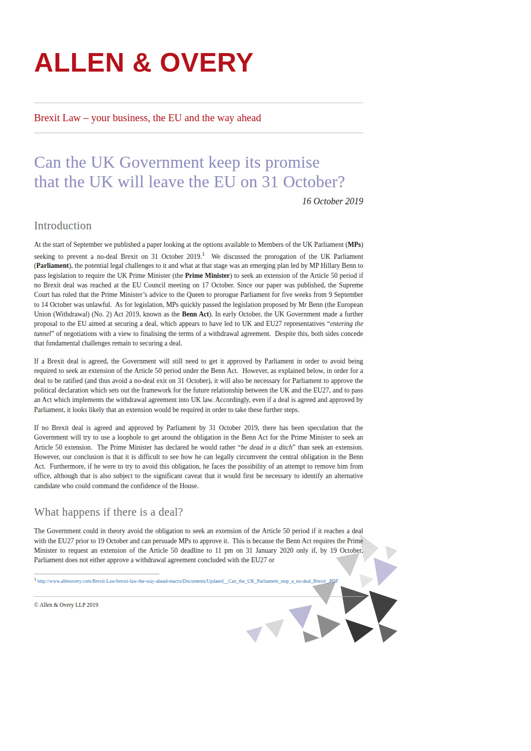ALLEN & OVERY
Brexit Law – your business, the EU and the way ahead
Can the UK Government keep its promise
that the UK will leave the EU on 31 October?
16 October 2019
Introduction
At the start of September we published a paper looking at the options available to Members of the UK Parliament (MPs) seeking to prevent a no-deal Brexit on 31 October 2019.1 We discussed the prorogation of the UK Parliament (Parliament), the potential legal challenges to it and what at that stage was an emerging plan led by MP Hillary Benn to pass legislation to require the UK Prime Minister (the Prime Minister) to seek an extension of the Article 50 period if no Brexit deal was reached at the EU Council meeting on 17 October. Since our paper was published, the Supreme Court has ruled that the Prime Minister’s advice to the Queen to prorogue Parliament for five weeks from 9 September to 14 October was unlawful. As for legislation, MPs quickly passed the legislation proposed by Mr Benn (the European Union (Withdrawal) (No. 2) Act 2019, known as the Benn Act). In early October, the UK Government made a further proposal to the EU aimed at securing a deal, which appears to have led to UK and EU27 representatives “entering the tunnel” of negotiations with a view to finalising the terms of a withdrawal agreement. Despite this, both sides concede that fundamental challenges remain to securing a deal.
If a Brexit deal is agreed, the Government will still need to get it approved by Parliament in order to avoid being required to seek an extension of the Article 50 period under the Benn Act. However, as explained below, in order for a deal to be ratified (and thus avoid a no-deal exit on 31 October), it will also be necessary for Parliament to approve the political declaration which sets out the framework for the future relationship between the UK and the EU27, and to pass an Act which implements the withdrawal agreement into UK law. Accordingly, even if a deal is agreed and approved by Parliament, it looks likely that an extension would be required in order to take these further steps.
If no Brexit deal is agreed and approved by Parliament by 31 October 2019, there has been speculation that the Government will try to use a loophole to get around the obligation in the Benn Act for the Prime Minister to seek an Article 50 extension. The Prime Minister has declared he would rather “be dead in a ditch” than seek an extension. However, our conclusion is that it is difficult to see how he can legally circumvent the central obligation in the Benn Act. Furthermore, if he were to try to avoid this obligation, he faces the possibility of an attempt to remove him from office, although that is also subject to the significant caveat that it would first be necessary to identify an alternative candidate who could command the confidence of the House.
What happens if there is a deal?
The Government could in theory avoid the obligation to seek an extension of the Article 50 period if it reaches a deal with the EU27 prior to 19 October and can persuade MPs to approve it. This is because the Benn Act requires the Prime Minister to request an extension of the Article 50 deadline to 11 pm on 31 January 2020 only if, by 19 October, Parliament does not either approve a withdrawal agreement concluded with the EU27 or
1 http://www.allenovery.com/Brexit-Law/brexit-law-the-way-ahead-macro/Documents/Updated__Can_the_UK_Parliament_stop_a_no-deal_Brexit_.PDF
© Allen & Overy LLP 2019